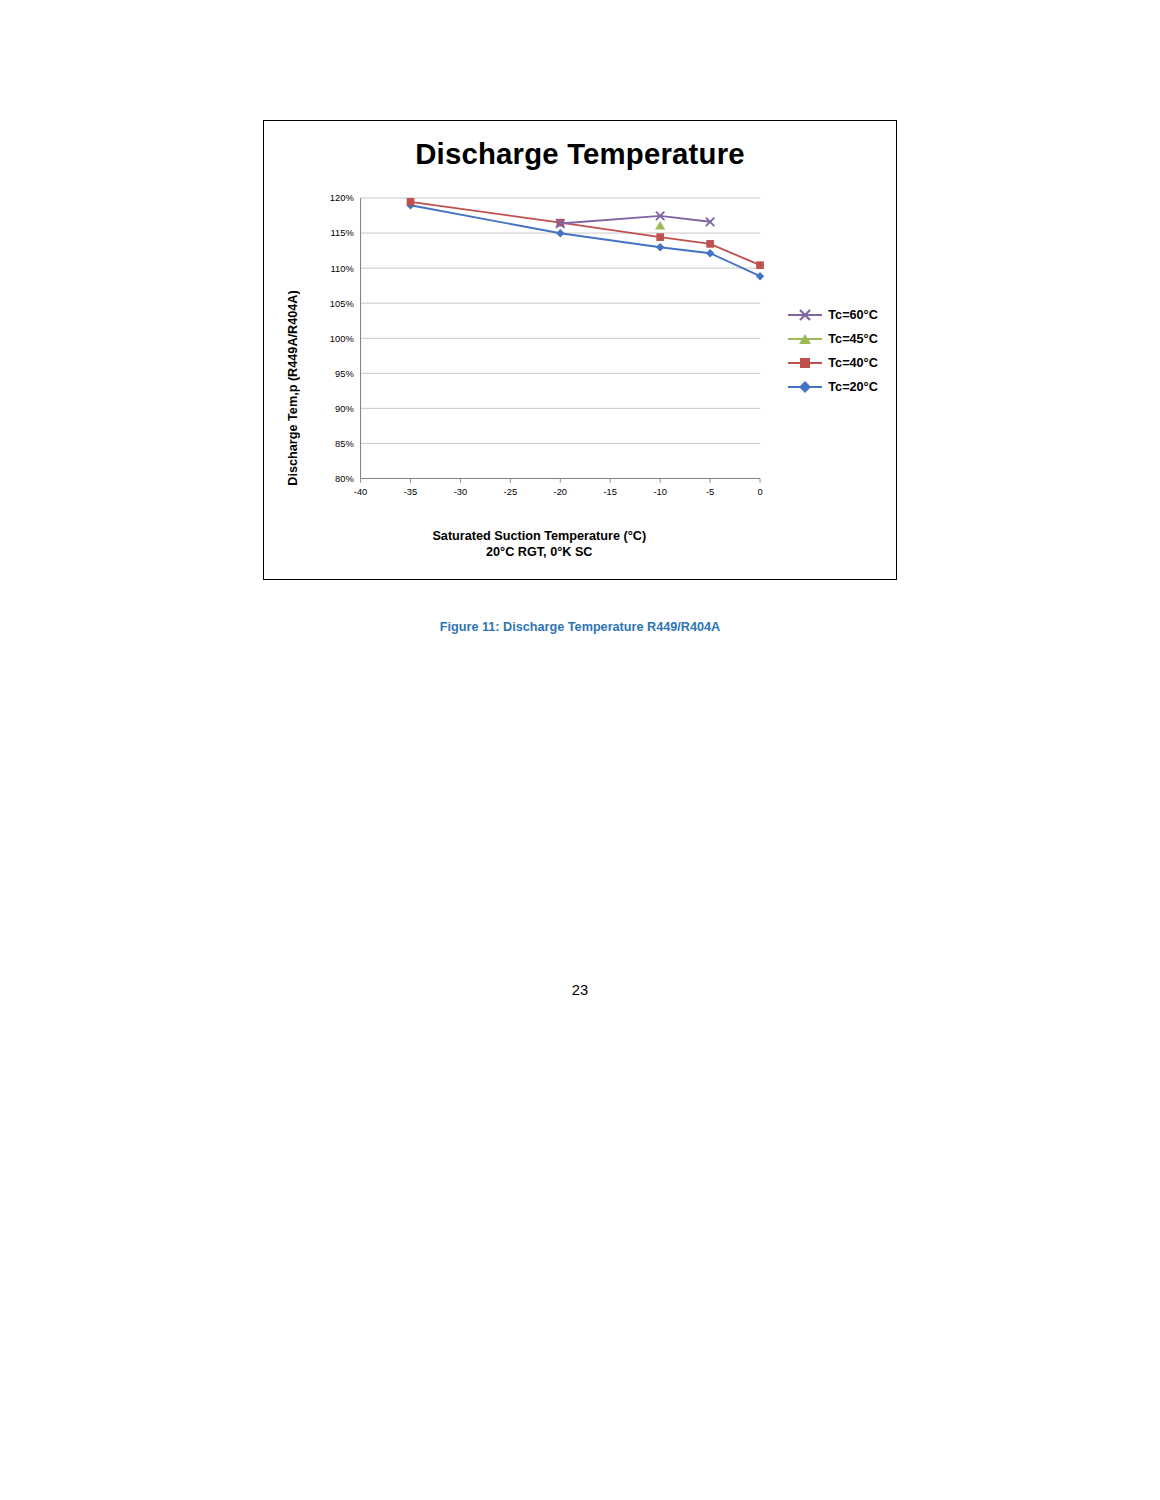Discharge Temperature
Discharge Tem,p (R449A/R404A)
120% 115% 110% 105% 100% 95% 90% 85% 80% -40 -35 -30 -25 -20 -15 -10 -5 0
Saturated Suction Temperature (°C)
20°C RGT, 0°K SC
Tc=60°C
Tc=45°C
Tc=40°C
Tc=20°C
Figure 11: Discharge Temperature R449/R404A
23